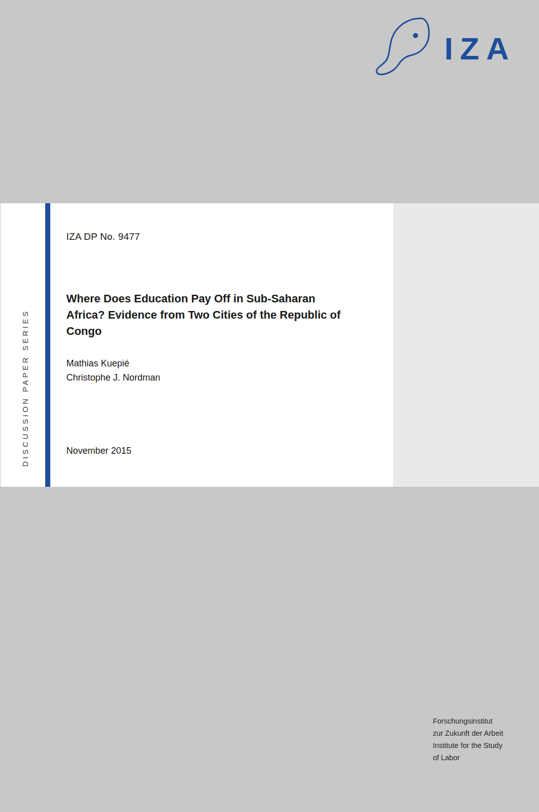IZA
Discussion Paper Series
IZA DP No. 9477
Where Does Education Pay Off in Sub-Saharan Africa? Evidence from Two Cities of the Republic of Congo
Mathias Kuepié Christophe J. Nordman
November 2015
Forschungsinstitut zur Zukunft der Arbeit Institute for the Study of Labor